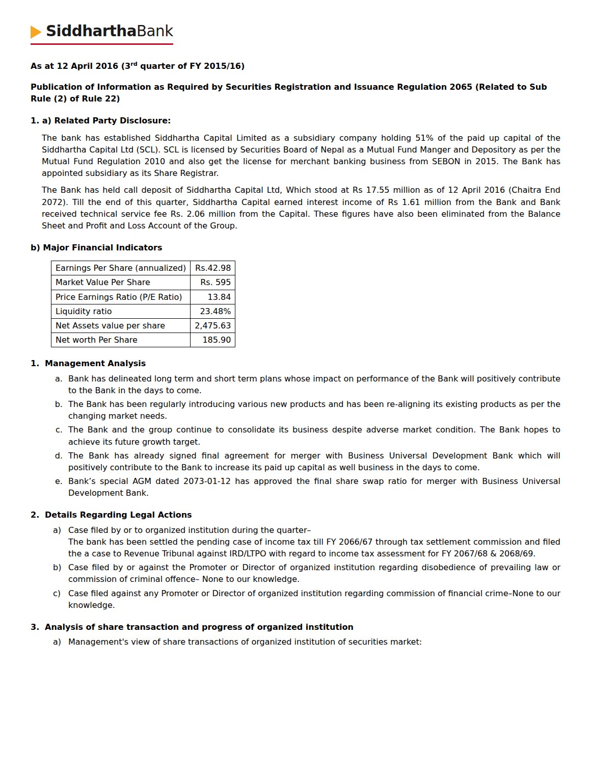Siddhartha Bank
As at 12 April 2016 (3rd quarter of FY 2015/16)
Publication of Information as Required by Securities Registration and Issuance Regulation 2065 (Related to Sub Rule (2) of Rule 22)
1. a) Related Party Disclosure:
The bank has established Siddhartha Capital Limited as a subsidiary company holding 51% of the paid up capital of the Siddhartha Capital Ltd (SCL). SCL is licensed by Securities Board of Nepal as a Mutual Fund Manger and Depository as per the Mutual Fund Regulation 2010 and also get the license for merchant banking business from SEBON in 2015. The Bank has appointed subsidiary as its Share Registrar.
The Bank has held call deposit of Siddhartha Capital Ltd, Which stood at Rs 17.55 million as of 12 April 2016 (Chaitra End 2072). Till the end of this quarter, Siddhartha Capital earned interest income of Rs 1.61 million from the Bank and Bank received technical service fee Rs. 2.06 million from the Capital. These figures have also been eliminated from the Balance Sheet and Profit and Loss Account of the Group.
b) Major Financial Indicators
| Earnings Per Share (annualized) | Rs.42.98 |
| Market Value Per Share | Rs. 595 |
| Price Earnings Ratio (P/E Ratio) | 13.84 |
| Liquidity ratio | 23.48% |
| Net Assets value per share | 2,475.63 |
| Net worth Per Share | 185.90 |
Management Analysis
Bank has delineated long term and short term plans whose impact on performance of the Bank will positively contribute to the Bank in the days to come.
The Bank has been regularly introducing various new products and has been re-aligning its existing products as per the changing market needs.
The Bank and the group continue to consolidate its business despite adverse market condition. The Bank hopes to achieve its future growth target.
The Bank has already signed final agreement for merger with Business Universal Development Bank which will positively contribute to the Bank to increase its paid up capital as well business in the days to come.
Bank’s special AGM dated 2073-01-12 has approved the final share swap ratio for merger with Business Universal Development Bank.
Details Regarding Legal Actions
Case filed by or to organized institution during the quarter–
The bank has been settled the pending case of income tax till FY 2066/67 through tax settlement commission and filed the a case to Revenue Tribunal against IRD/LTPO with regard to income tax assessment for FY 2067/68 & 2068/69.
Case filed by or against the Promoter or Director of organized institution regarding disobedience of prevailing law or commission of criminal offence– None to our knowledge.
Case filed against any Promoter or Director of organized institution regarding commission of financial crime–None to our knowledge.
Analysis of share transaction and progress of organized institution
Management's view of share transactions of organized institution of securities market: